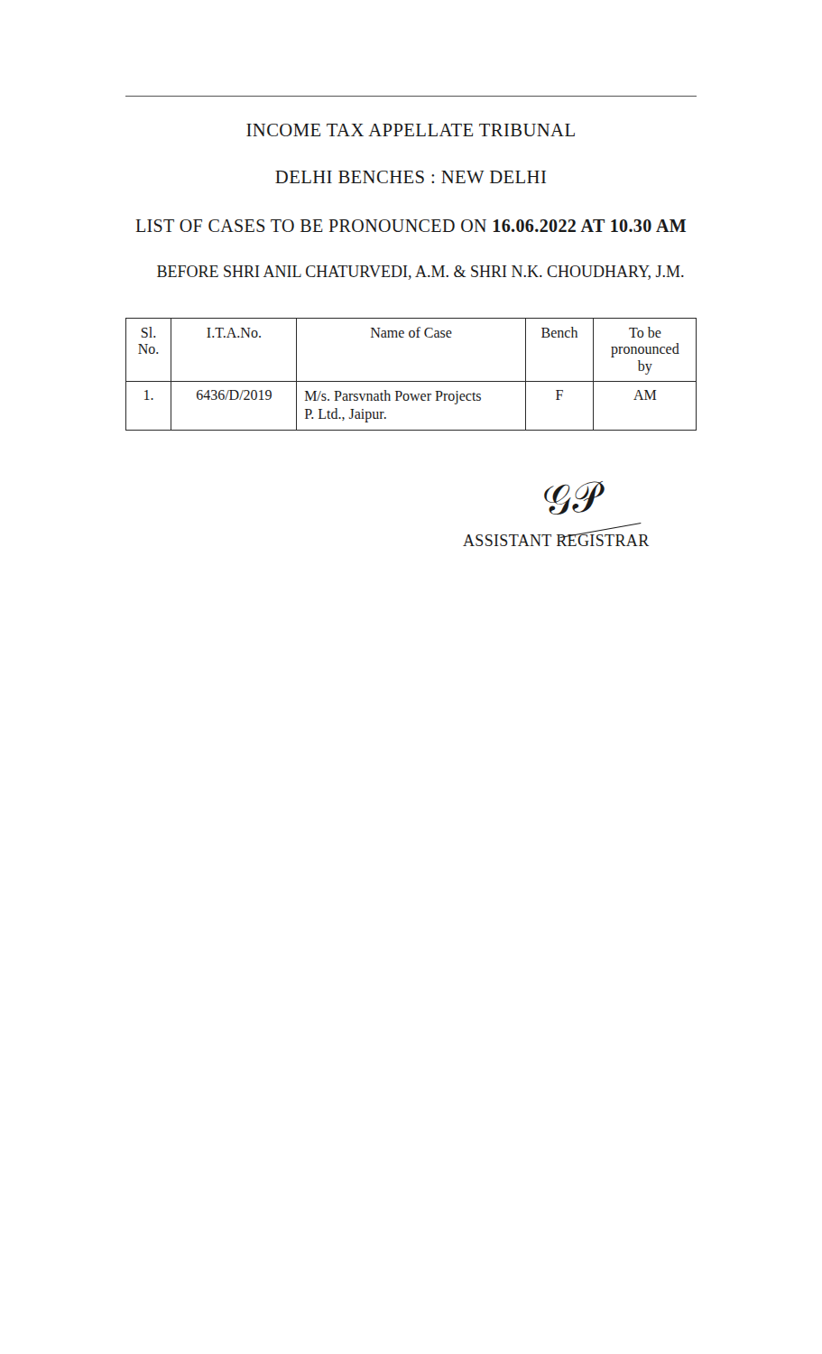INCOME TAX APPELLATE TRIBUNAL
DELHI BENCHES : NEW DELHI
LIST OF CASES TO BE PRONOUNCED ON 16.06.2022 AT 10.30 AM
BEFORE SHRI ANIL CHATURVEDI, A.M. & SHRI N.K. CHOUDHARY, J.M.
| Sl. No. | I.T.A.No. | Name of Case | Bench | To be pronounced by |
| --- | --- | --- | --- | --- |
| 1. | 6436/D/2019 | M/s. Parsvnath Power Projects P. Ltd., Jaipur. | F | AM |
𝒢𝒫 ASSISTANT REGISTRAR